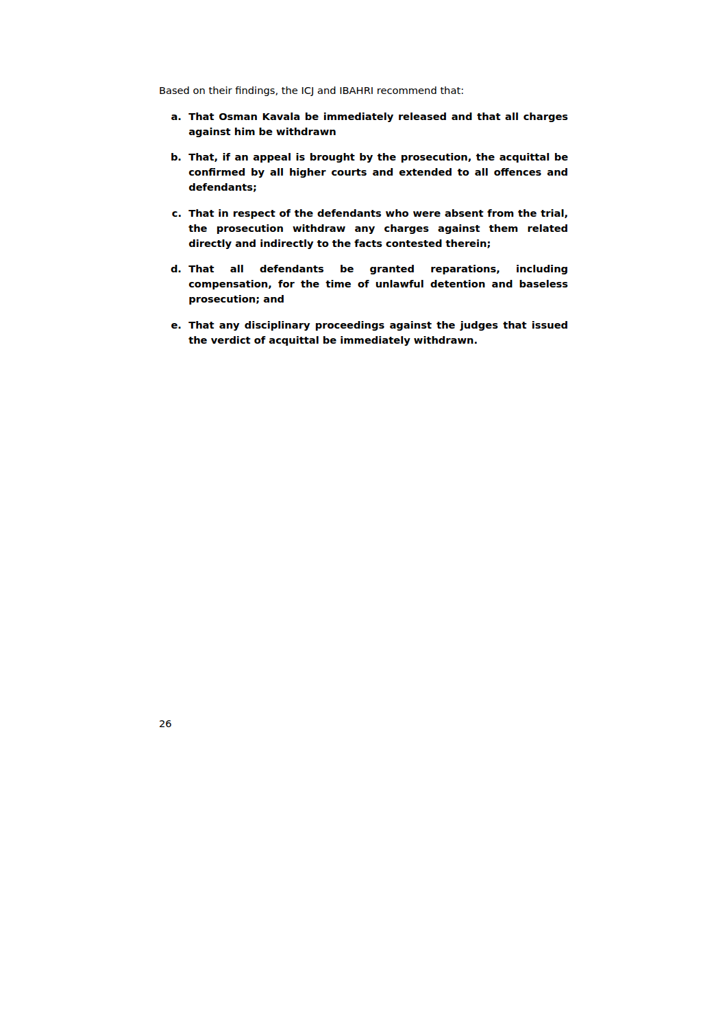Based on their findings, the ICJ and IBAHRI recommend that:
That Osman Kavala be immediately released and that all charges against him be withdrawn
That, if an appeal is brought by the prosecution, the acquittal be confirmed by all higher courts and extended to all offences and defendants;
That in respect of the defendants who were absent from the trial, the prosecution withdraw any charges against them related directly and indirectly to the facts contested therein;
That all defendants be granted reparations, including compensation, for the time of unlawful detention and baseless prosecution; and
That any disciplinary proceedings against the judges that issued the verdict of acquittal be immediately withdrawn.
26